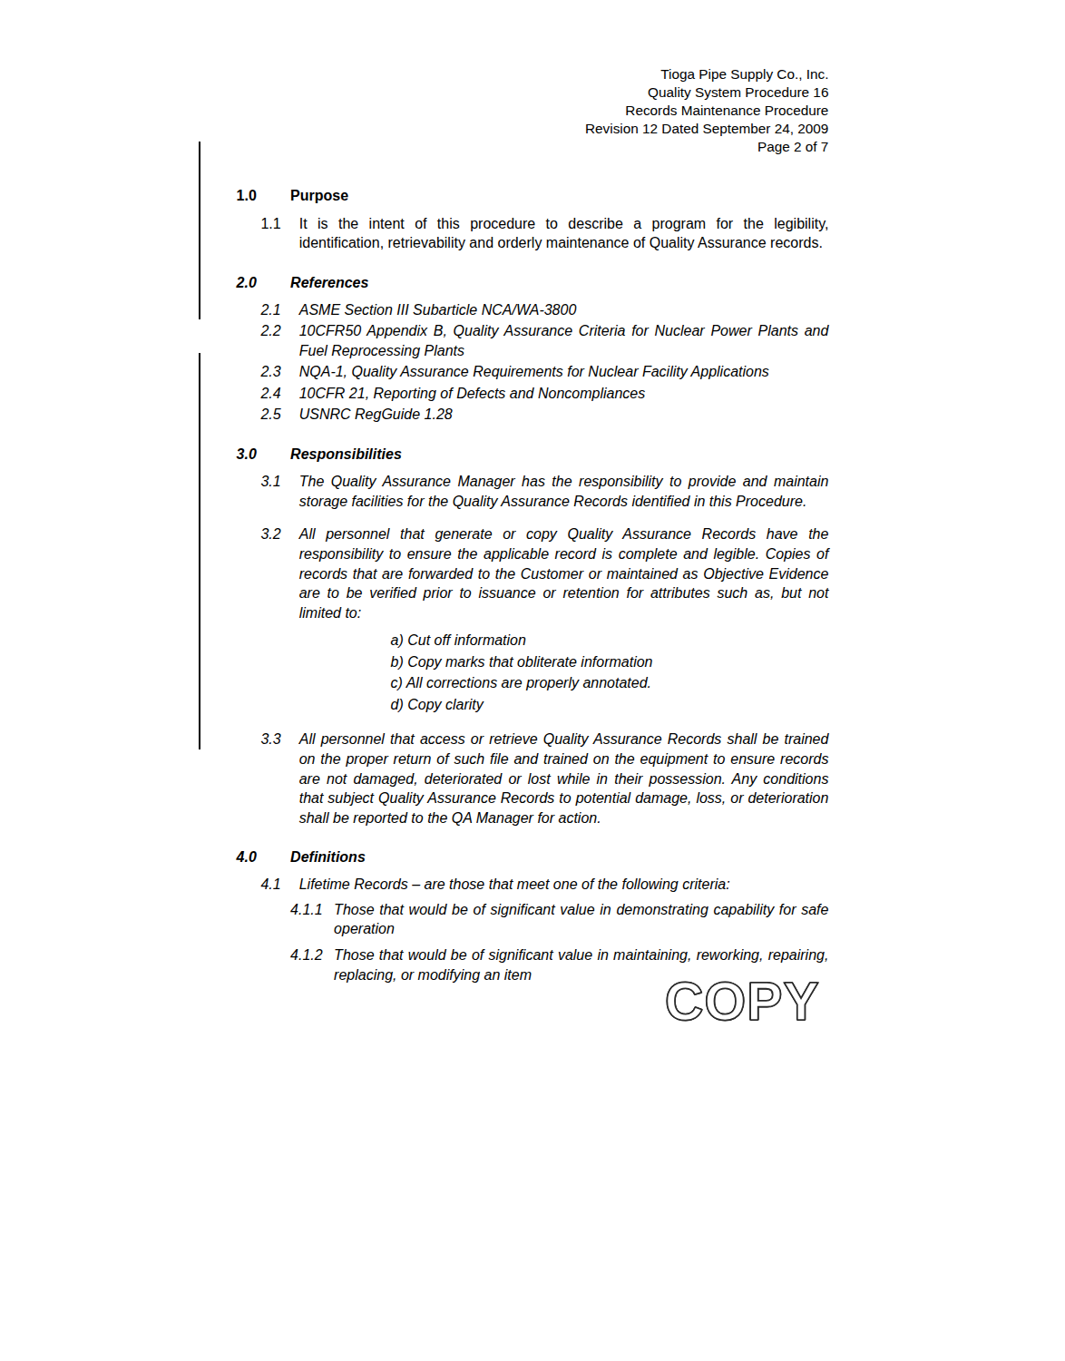Tioga Pipe Supply Co., Inc.
Quality System Procedure 16
Records Maintenance Procedure
Revision 12 Dated September 24, 2009
Page 2 of 7
1.0 Purpose
1.1 It is the intent of this procedure to describe a program for the legibility, identification, retrievability and orderly maintenance of Quality Assurance records.
2.0 References
2.1 ASME Section III Subarticle NCA/WA-3800
2.2 10CFR50 Appendix B, Quality Assurance Criteria for Nuclear Power Plants and Fuel Reprocessing Plants
2.3 NQA-1, Quality Assurance Requirements for Nuclear Facility Applications
2.4 10CFR 21, Reporting of Defects and Noncompliances
2.5 USNRC RegGuide 1.28
3.0 Responsibilities
3.1 The Quality Assurance Manager has the responsibility to provide and maintain storage facilities for the Quality Assurance Records identified in this Procedure.
3.2 All personnel that generate or copy Quality Assurance Records have the responsibility to ensure the applicable record is complete and legible. Copies of records that are forwarded to the Customer or maintained as Objective Evidence are to be verified prior to issuance or retention for attributes such as, but not limited to:
a) Cut off information
b) Copy marks that obliterate information
c) All corrections are properly annotated.
d) Copy clarity
3.3 All personnel that access or retrieve Quality Assurance Records shall be trained on the proper return of such file and trained on the equipment to ensure records are not damaged, deteriorated or lost while in their possession. Any conditions that subject Quality Assurance Records to potential damage, loss, or deterioration shall be reported to the QA Manager for action.
4.0 Definitions
4.1 Lifetime Records – are those that meet one of the following criteria:
4.1.1 Those that would be of significant value in demonstrating capability for safe operation
4.1.2 Those that would be of significant value in maintaining, reworking, repairing, replacing, or modifying an item
COPY